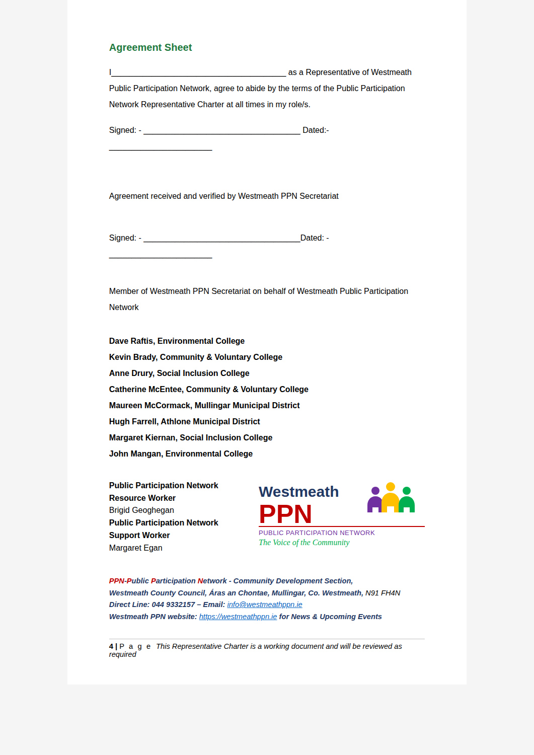Agreement Sheet
I_______________________________________ as a Representative of Westmeath Public Participation Network, agree to abide by the terms of the Public Participation Network Representative Charter at all times in my role/s.
Signed: - ___________________________________ Dated:- _______________________
Agreement received and verified by Westmeath PPN Secretariat
Signed: - ___________________________________Dated: - _______________________
Member of Westmeath PPN Secretariat on behalf of Westmeath Public Participation Network
Dave Raftis, Environmental College
Kevin Brady, Community & Voluntary College
Anne Drury, Social Inclusion College
Catherine McEntee, Community & Voluntary College
Maureen McCormack, Mullingar Municipal District
Hugh Farrell, Athlone Municipal District
Margaret Kiernan, Social Inclusion College
John Mangan, Environmental College
Public Participation Network Resource Worker
Brigid Geoghegan
Public Participation Network Support Worker
Margaret Egan
Westmeath PPN logo Westmeath PPN PUBLIC PARTICIPATION NETWORK The Voice of the Community
PPN-Public Participation Network - Community Development Section,
Westmeath County Council, Áras an Chontae, Mullingar, Co. Westmeath, N91 FH4N
Direct Line: 044 9332157 – Email: info@westmeathppn.ie
Westmeath PPN website: https://westmeathppn.ie for News & Upcoming Events
4 | P a g e This Representative Charter is a working document and will be reviewed as required